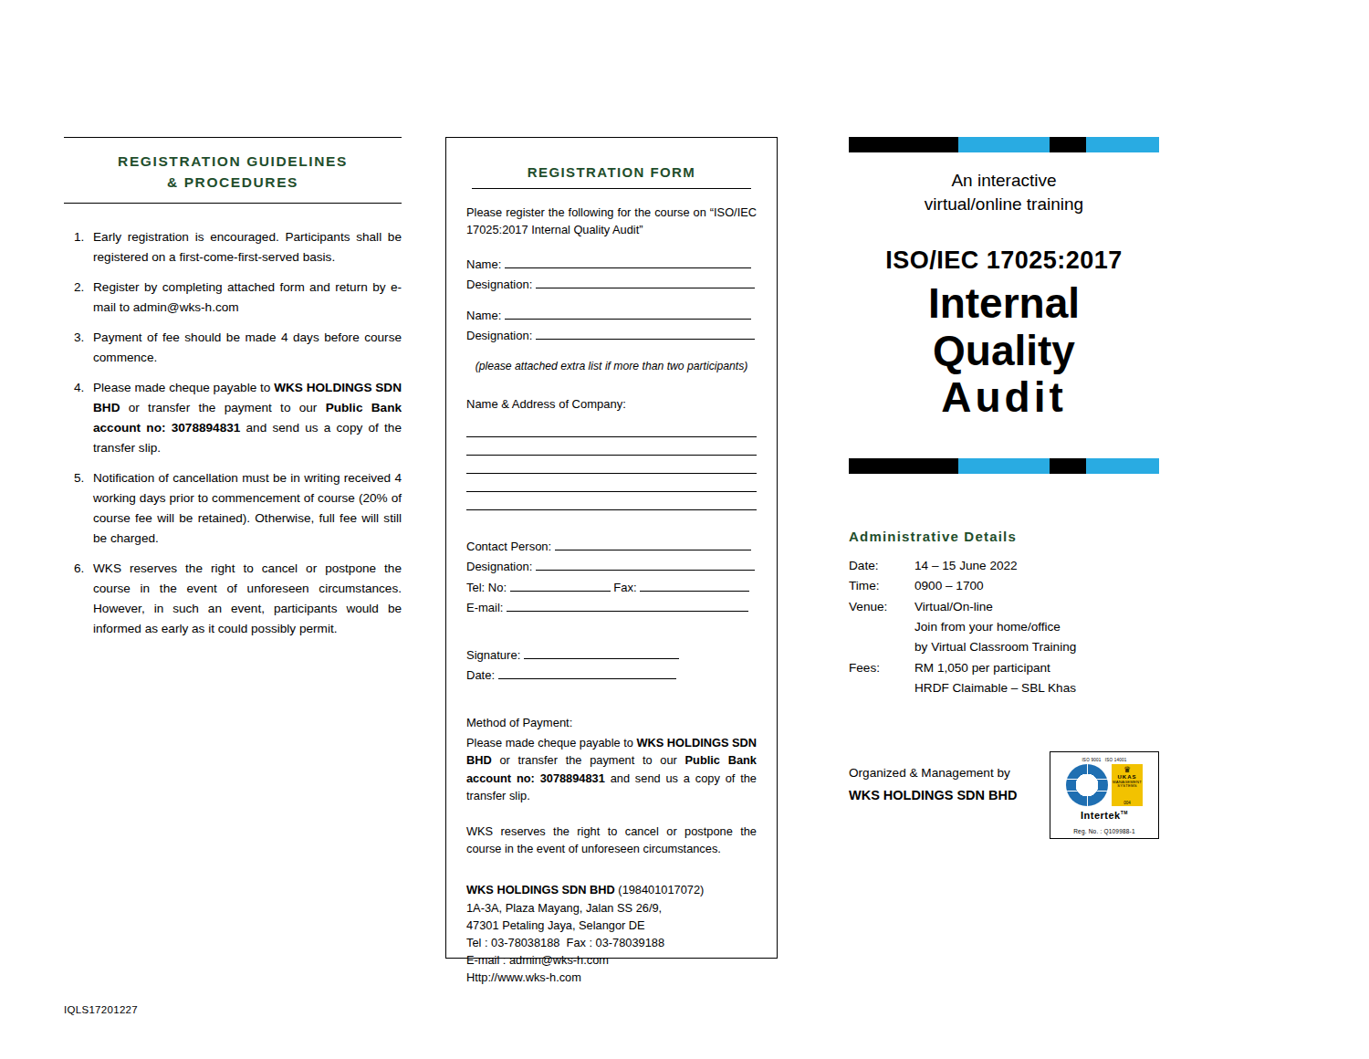REGISTRATION GUIDELINES
& PROCEDURES
Early registration is encouraged. Participants shall be registered on a first-come-first-served basis.
Register by completing attached form and return by e-mail to admin@wks-h.com
Payment of fee should be made 4 days before course commence.
Please made cheque payable to WKS HOLDINGS SDN BHD or transfer the payment to our Public Bank account no: 3078894831 and send us a copy of the transfer slip.
Notification of cancellation must be in writing received 4 working days prior to commencement of course (20% of course fee will be retained). Otherwise, full fee will still be charged.
WKS reserves the right to cancel or postpone the course in the event of unforeseen circumstances. However, in such an event, participants would be informed as early as it could possibly permit.
IQLS17201227
REGISTRATION FORM
Please register the following for the course on “ISO/IEC 17025:2017 Internal Quality Audit”
Name:
Designation:
Name:
Designation:
(please attached extra list if more than two participants)
Name & Address of Company:
Contact Person:
Designation:
Tel: No: Fax:
E-mail:
Signature:
Date:
Method of Payment:
Please made cheque payable to WKS HOLDINGS SDN BHD or transfer the payment to our Public Bank account no: 3078894831 and send us a copy of the transfer slip.
WKS reserves the right to cancel or postpone the course in the event of unforeseen circumstances.
WKS HOLDINGS SDN BHD (198401017072)
1A-3A, Plaza Mayang, Jalan SS 26/9,
47301 Petaling Jaya, Selangor DE
Tel : 03-78038188 Fax : 03-78039188
E-mail : admin@wks-h.com
Http://www.wks-h.com
An interactive
virtual/online training
ISO/IEC 17025:2017
Internal
Quality
Audit
Administrative Details
| Date: | 14 – 15 June 2022 |
| Time: | 0900 – 1700 |
| Venue: | Virtual/On-line |
| | Join from your home/office |
| | by Virtual Classroom Training |
| Fees: | RM 1,050 per participant |
| | HRDF Claimable – SBL Khas |
Organized & Management by
WKS HOLDINGS SDN BHD
ISO 9001 ISO 14001
♛
UKAS
MANAGEMENT
SYSTEMS
004
IntertekTM
Reg. No. : Q109988-1